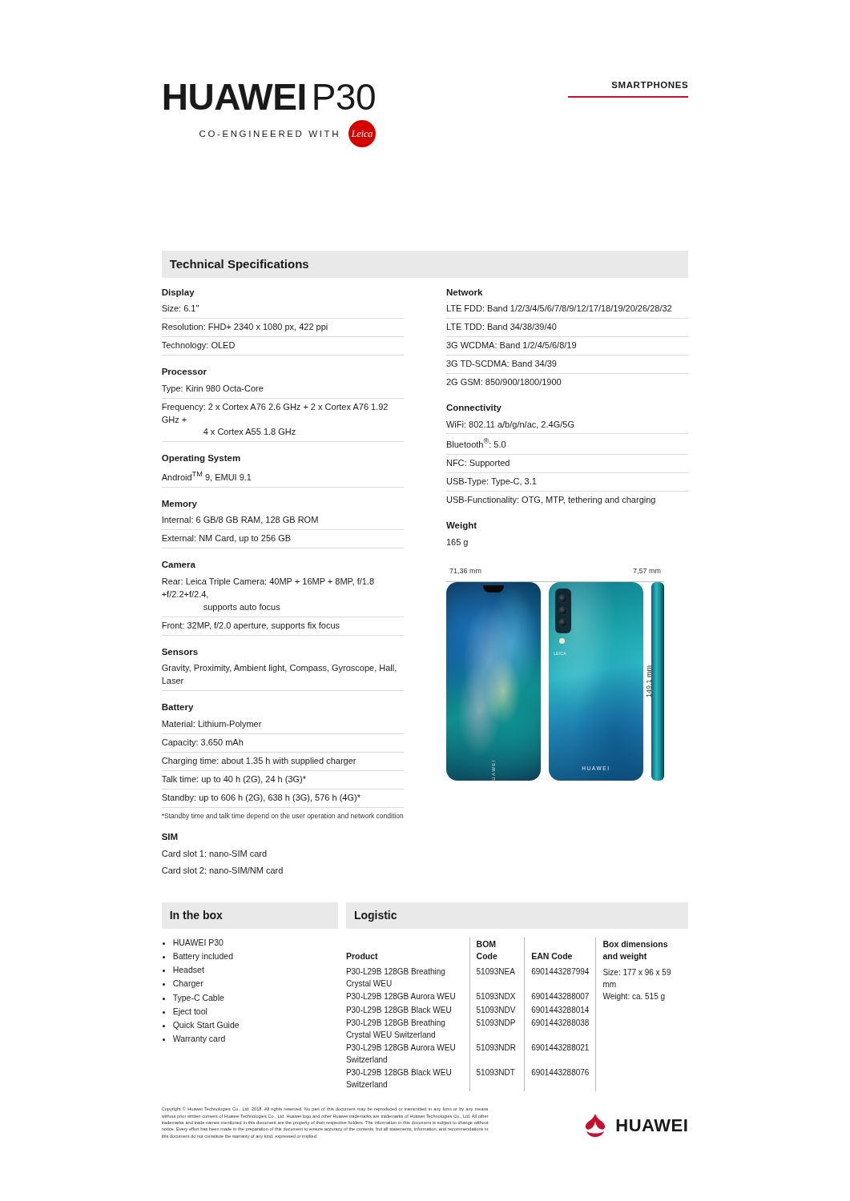HUAWEI P30
CO-ENGINEERED WITH Leica
SMARTPHONES
Technical Specifications
Display
Size: 6.1"
Resolution: FHD+ 2340 x 1080 px, 422 ppi
Technology: OLED
Processor
Type: Kirin 980 Octa-Core
Frequency: 2 x Cortex A76 2.6 GHz + 2 x Cortex A76 1.92 GHz + 4 x Cortex A55 1.8 GHz
Operating System
AndroidTM 9, EMUI 9.1
Memory
Internal: 6 GB/8 GB RAM, 128 GB ROM
External: NM Card, up to 256 GB
Camera
Rear: Leica Triple Camera: 40MP + 16MP + 8MP, f/1.8 +f/2.2+f/2.4, supports auto focus
Front: 32MP, f/2.0 aperture, supports fix focus
Sensors
Gravity, Proximity, Ambient light, Compass, Gyroscope, Hall, Laser
Battery
Material: Lithium-Polymer
Capacity: 3.650 mAh
Charging time: about 1.35 h with supplied charger
Talk time: up to 40 h (2G), 24 h (3G)*
Standby: up to 606 h (2G), 638 h (3G), 576 h (4G)*
*Standby time and talk time depend on the user operation and network condition
SIM
Card slot 1: nano-SIM card
Card slot 2: nano-SIM/NM card
Network
LTE FDD: Band 1/2/3/4/5/6/7/8/9/12/17/18/19/20/26/28/32
LTE TDD: Band 34/38/39/40
3G WCDMA: Band 1/2/4/5/6/8/19
3G TD-SCDMA: Band 34/39
2G GSM: 850/900/1800/1900
Connectivity
WiFi: 802.11 a/b/g/n/ac, 2.4G/5G
Bluetooth®: 5.0
NFC: Supported
USB-Type: Type-C, 3.1
USB-Functionality: OTG, MTP, tethering and charging
Weight
165 g
71,36 mm 7,57 mm
HUAWEI
LEICA
HUAWEI
149,1 mm
In the box
HUAWEI P30
Battery included
Headset
Charger
Type-C Cable
Eject tool
Quick Start Guide
Warranty card
Logistic
| Product | BOM Code | EAN Code | Box dimensions and weight |
| --- | --- | --- | --- |
| P30-L29B 128GB Breathing Crystal WEU | 51093NEA | 6901443287994 | Size: 177 x 96 x 59 mm Weight: ca. 515 g |
| P30-L29B 128GB Aurora WEU | 51093NDX | 6901443288007 |
| P30-L29B 128GB Black WEU | 51093NDV | 6901443288014 |
| P30-L29B 128GB Breathing Crystal WEU Switzerland | 51093NDP | 6901443288038 |
| P30-L29B 128GB Aurora WEU Switzerland | 51093NDR | 6901443288021 |
| P30-L29B 128GB Black WEU Switzerland | 51093NDT | 6901443288076 |
Copyright © Huawei Technologies Co., Ltd. 2018. All rights reserved. No part of this document may be reproduced or transmitted in any form or by any means without prior written consent of Huawei Technologies Co., Ltd. Huawei logo and other Huawei trademarks are trademarks of Huawei Technologies Co., Ltd. All other trademarks and trade names mentioned in this document are the property of their respective holders. The information in this document is subject to change without notice. Every effort has been made in the preparation of this document to ensure accuracy of the contents, but all statements, information, and recommendations in this document do not constitute the warranty of any kind, expressed or implied.
HUAWEI